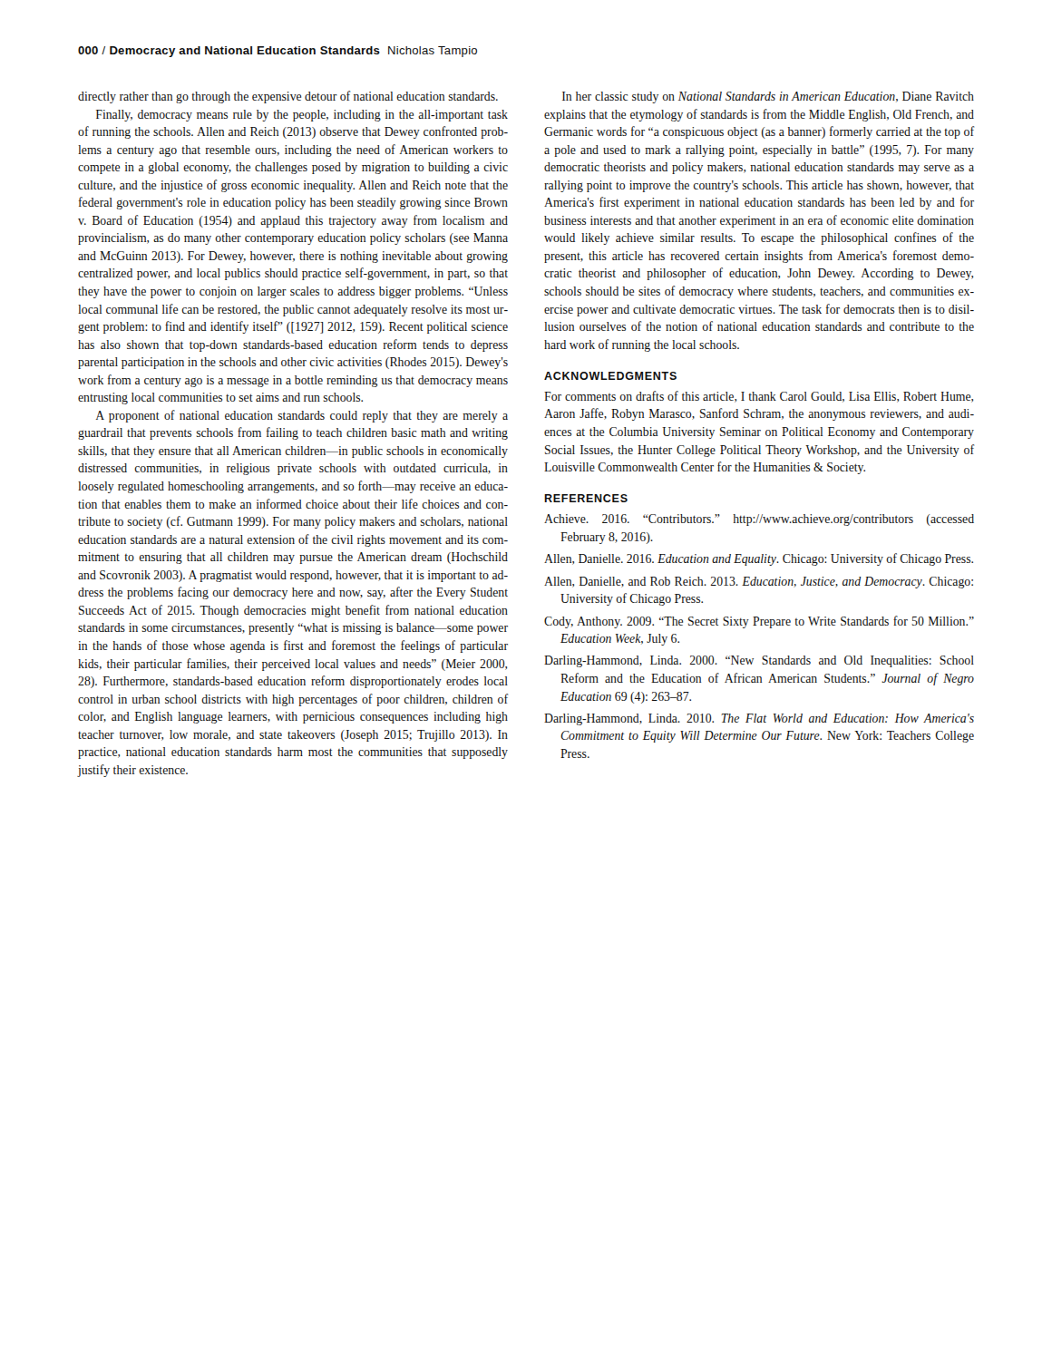000 / Democracy and National Education Standards Nicholas Tampio
directly rather than go through the expensive detour of national education standards.
Finally, democracy means rule by the people, including in the all-important task of running the schools. Allen and Reich (2013) observe that Dewey confronted problems a century ago that resemble ours, including the need of American workers to compete in a global economy, the challenges posed by migration to building a civic culture, and the injustice of gross economic inequality. Allen and Reich note that the federal government's role in education policy has been steadily growing since Brown v. Board of Education (1954) and applaud this trajectory away from localism and provincialism, as do many other contemporary education policy scholars (see Manna and McGuinn 2013). For Dewey, however, there is nothing inevitable about growing centralized power, and local publics should practice self-government, in part, so that they have the power to conjoin on larger scales to address bigger problems. “Unless local communal life can be restored, the public cannot adequately resolve its most urgent problem: to find and identify itself” ([1927] 2012, 159). Recent political science has also shown that top-down standards-based education reform tends to depress parental participation in the schools and other civic activities (Rhodes 2015). Dewey's work from a century ago is a message in a bottle reminding us that democracy means entrusting local communities to set aims and run schools.
A proponent of national education standards could reply that they are merely a guardrail that prevents schools from failing to teach children basic math and writing skills, that they ensure that all American children—in public schools in economically distressed communities, in religious private schools with outdated curricula, in loosely regulated homeschooling arrangements, and so forth—may receive an education that enables them to make an informed choice about their life choices and contribute to society (cf. Gutmann 1999). For many policy makers and scholars, national education standards are a natural extension of the civil rights movement and its commitment to ensuring that all children may pursue the American dream (Hochschild and Scovronik 2003). A pragmatist would respond, however, that it is important to address the problems facing our democracy here and now, say, after the Every Student Succeeds Act of 2015. Though democracies might benefit from national education standards in some circumstances, presently “what is missing is balance—some power in the hands of those whose agenda is first and foremost the feelings of particular kids, their particular families, their perceived local values and needs” (Meier 2000, 28). Furthermore, standards-based education reform disproportionately erodes local control in urban school districts with high percentages of poor children, children of color, and English language learners, with pernicious consequences including high teacher turnover, low morale, and state takeovers (Joseph 2015; Trujillo 2013). In practice, national education standards harm most the communities that supposedly justify their existence.
In her classic study on National Standards in American Education, Diane Ravitch explains that the etymology of standards is from the Middle English, Old French, and Germanic words for “a conspicuous object (as a banner) formerly carried at the top of a pole and used to mark a rallying point, especially in battle” (1995, 7). For many democratic theorists and policy makers, national education standards may serve as a rallying point to improve the country's schools. This article has shown, however, that America's first experiment in national education standards has been led by and for business interests and that another experiment in an era of economic elite domination would likely achieve similar results. To escape the philosophical confines of the present, this article has recovered certain insights from America's foremost democratic theorist and philosopher of education, John Dewey. According to Dewey, schools should be sites of democracy where students, teachers, and communities exercise power and cultivate democratic virtues. The task for democrats then is to disillusion ourselves of the notion of national education standards and contribute to the hard work of running the local schools.
Acknowledgments
For comments on drafts of this article, I thank Carol Gould, Lisa Ellis, Robert Hume, Aaron Jaffe, Robyn Marasco, Sanford Schram, the anonymous reviewers, and audiences at the Columbia University Seminar on Political Economy and Contemporary Social Issues, the Hunter College Political Theory Workshop, and the University of Louisville Commonwealth Center for the Humanities & Society.
References
Achieve. 2016. “Contributors.” http://www.achieve.org/contributors (accessed February 8, 2016).
Allen, Danielle. 2016. Education and Equality. Chicago: University of Chicago Press.
Allen, Danielle, and Rob Reich. 2013. Education, Justice, and Democracy. Chicago: University of Chicago Press.
Cody, Anthony. 2009. “The Secret Sixty Prepare to Write Standards for 50 Million.” Education Week, July 6.
Darling-Hammond, Linda. 2000. “New Standards and Old Inequalities: School Reform and the Education of African American Students.” Journal of Negro Education 69 (4): 263–87.
Darling-Hammond, Linda. 2010. The Flat World and Education: How America's Commitment to Equity Will Determine Our Future. New York: Teachers College Press.